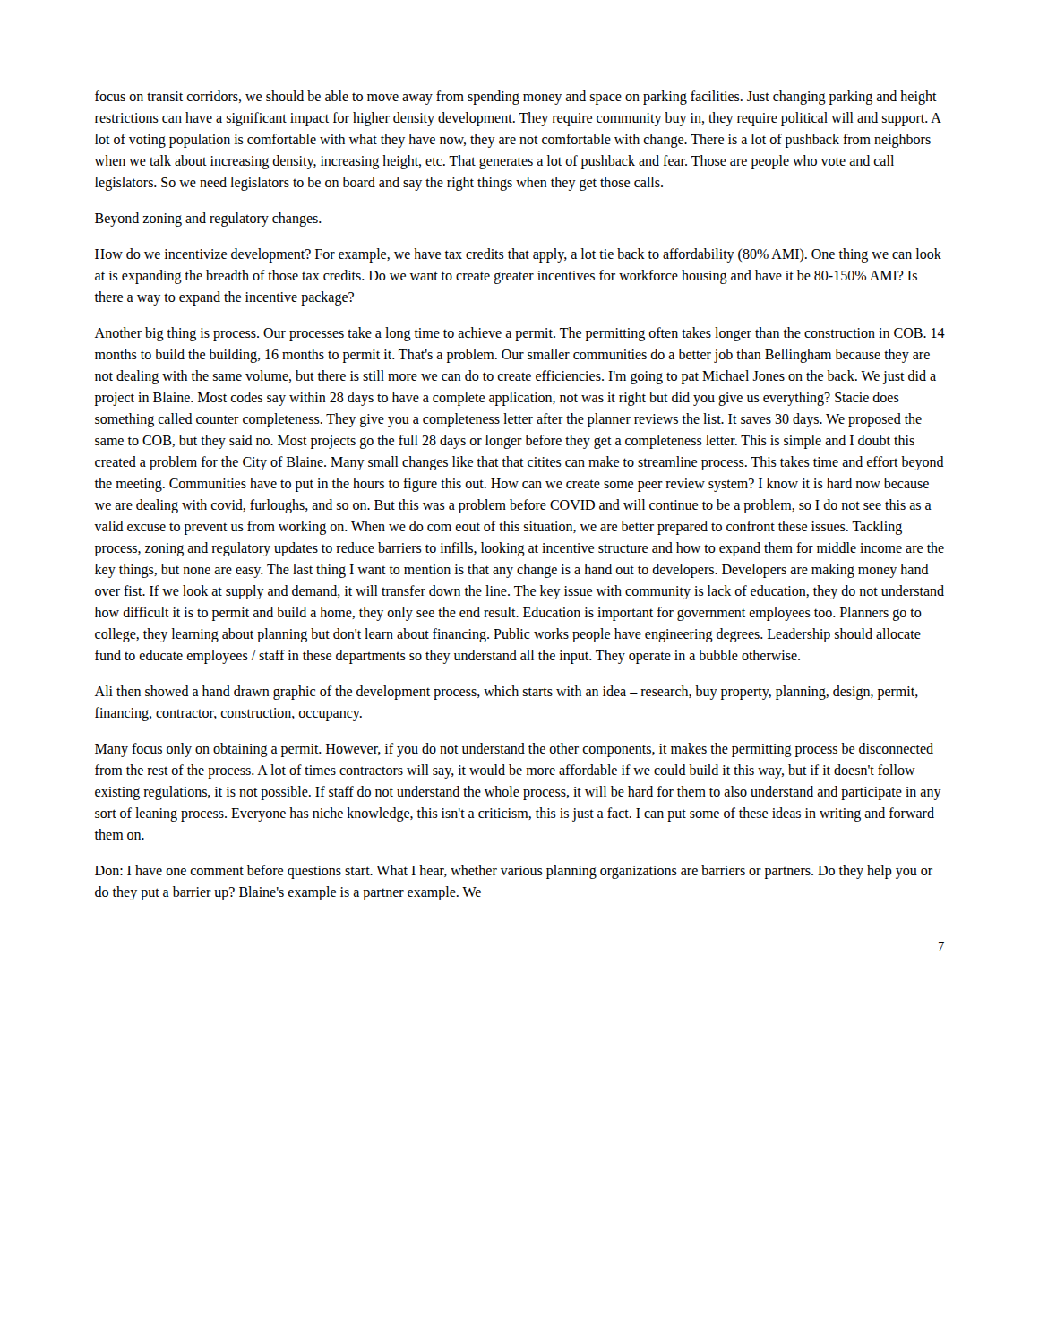focus on transit corridors, we should be able to move away from spending money and space on parking facilities. Just changing parking and height restrictions can have a significant impact for higher density development. They require community buy in, they require political will and support. A lot of voting population is comfortable with what they have now, they are not comfortable with change. There is a lot of pushback from neighbors when we talk about increasing density, increasing height, etc. That generates a lot of pushback and fear. Those are people who vote and call legislators. So we need legislators to be on board and say the right things when they get those calls.
Beyond zoning and regulatory changes.
How do we incentivize development? For example, we have tax credits that apply, a lot tie back to affordability (80% AMI). One thing we can look at is expanding the breadth of those tax credits. Do we want to create greater incentives for workforce housing and have it be 80-150% AMI? Is there a way to expand the incentive package?
Another big thing is process. Our processes take a long time to achieve a permit. The permitting often takes longer than the construction in COB. 14 months to build the building, 16 months to permit it. That's a problem. Our smaller communities do a better job than Bellingham because they are not dealing with the same volume, but there is still more we can do to create efficiencies. I'm going to pat Michael Jones on the back. We just did a project in Blaine. Most codes say within 28 days to have a complete application, not was it right but did you give us everything? Stacie does something called counter completeness. They give you a completeness letter after the planner reviews the list. It saves 30 days. We proposed the same to COB, but they said no. Most projects go the full 28 days or longer before they get a completeness letter. This is simple and I doubt this created a problem for the City of Blaine. Many small changes like that that citites can make to streamline process. This takes time and effort beyond the meeting. Communities have to put in the hours to figure this out. How can we create some peer review system? I know it is hard now because we are dealing with covid, furloughs, and so on. But this was a problem before COVID and will continue to be a problem, so I do not see this as a valid excuse to prevent us from working on. When we do com eout of this situation, we are better prepared to confront these issues. Tackling process, zoning and regulatory updates to reduce barriers to infills, looking at incentive structure and how to expand them for middle income are the key things, but none are easy. The last thing I want to mention is that any change is a hand out to developers. Developers are making money hand over fist. If we look at supply and demand, it will transfer down the line. The key issue with community is lack of education, they do not understand how difficult it is to permit and build a home, they only see the end result. Education is important for government employees too. Planners go to college, they learning about planning but don't learn about financing. Public works people have engineering degrees. Leadership should allocate fund to educate employees / staff in these departments so they understand all the input. They operate in a bubble otherwise.
Ali then showed a hand drawn graphic of the development process, which starts with an idea – research, buy property, planning, design, permit, financing, contractor, construction, occupancy.
Many focus only on obtaining a permit. However, if you do not understand the other components, it makes the permitting process be disconnected from the rest of the process. A lot of times contractors will say, it would be more affordable if we could build it this way, but if it doesn't follow existing regulations, it is not possible. If staff do not understand the whole process, it will be hard for them to also understand and participate in any sort of leaning process. Everyone has niche knowledge, this isn't a criticism, this is just a fact. I can put some of these ideas in writing and forward them on.
Don: I have one comment before questions start. What I hear, whether various planning organizations are barriers or partners. Do they help you or do they put a barrier up? Blaine's example is a partner example. We
7